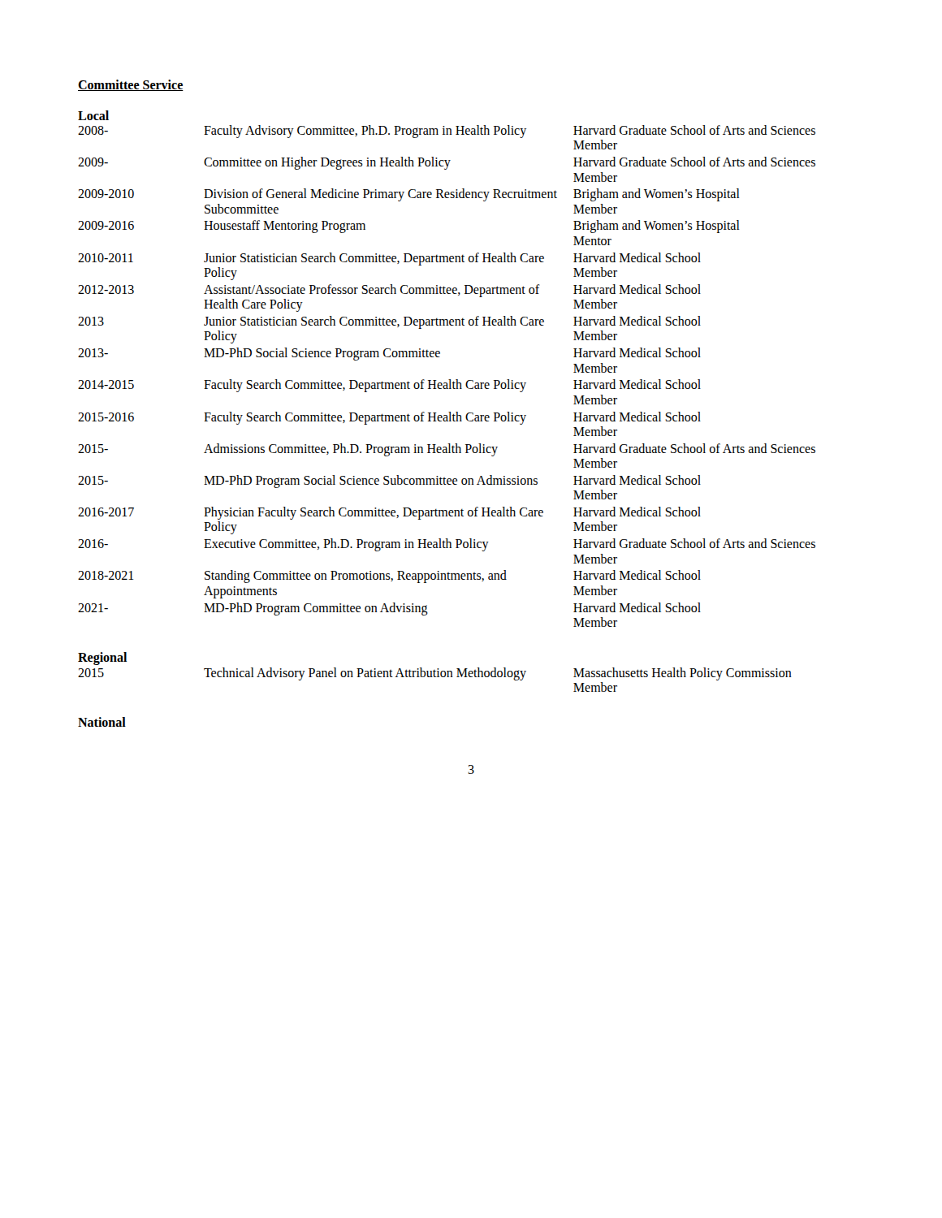Committee Service
Local
| 2008- | Faculty Advisory Committee, Ph.D. Program in Health Policy | Harvard Graduate School of Arts and Sciences Member |
| 2009- | Committee on Higher Degrees in Health Policy | Harvard Graduate School of Arts and Sciences Member |
| 2009-2010 | Division of General Medicine Primary Care Residency Recruitment Subcommittee | Brigham and Women’s Hospital Member |
| 2009-2016 | Housestaff Mentoring Program | Brigham and Women’s Hospital Mentor |
| 2010-2011 | Junior Statistician Search Committee, Department of Health Care Policy | Harvard Medical School Member |
| 2012-2013 | Assistant/Associate Professor Search Committee, Department of Health Care Policy | Harvard Medical School Member |
| 2013 | Junior Statistician Search Committee, Department of Health Care Policy | Harvard Medical School Member |
| 2013- | MD-PhD Social Science Program Committee | Harvard Medical School Member |
| 2014-2015 | Faculty Search Committee, Department of Health Care Policy | Harvard Medical School Member |
| 2015-2016 | Faculty Search Committee, Department of Health Care Policy | Harvard Medical School Member |
| 2015- | Admissions Committee, Ph.D. Program in Health Policy | Harvard Graduate School of Arts and Sciences Member |
| 2015- | MD-PhD Program Social Science Subcommittee on Admissions | Harvard Medical School Member |
| 2016-2017 | Physician Faculty Search Committee, Department of Health Care Policy | Harvard Medical School Member |
| 2016- | Executive Committee, Ph.D. Program in Health Policy | Harvard Graduate School of Arts and Sciences Member |
| 2018-2021 | Standing Committee on Promotions, Reappointments, and Appointments | Harvard Medical School Member |
| 2021- | MD-PhD Program Committee on Advising | Harvard Medical School Member |
Regional
| 2015 | Technical Advisory Panel on Patient Attribution Methodology | Massachusetts Health Policy Commission Member |
National
3